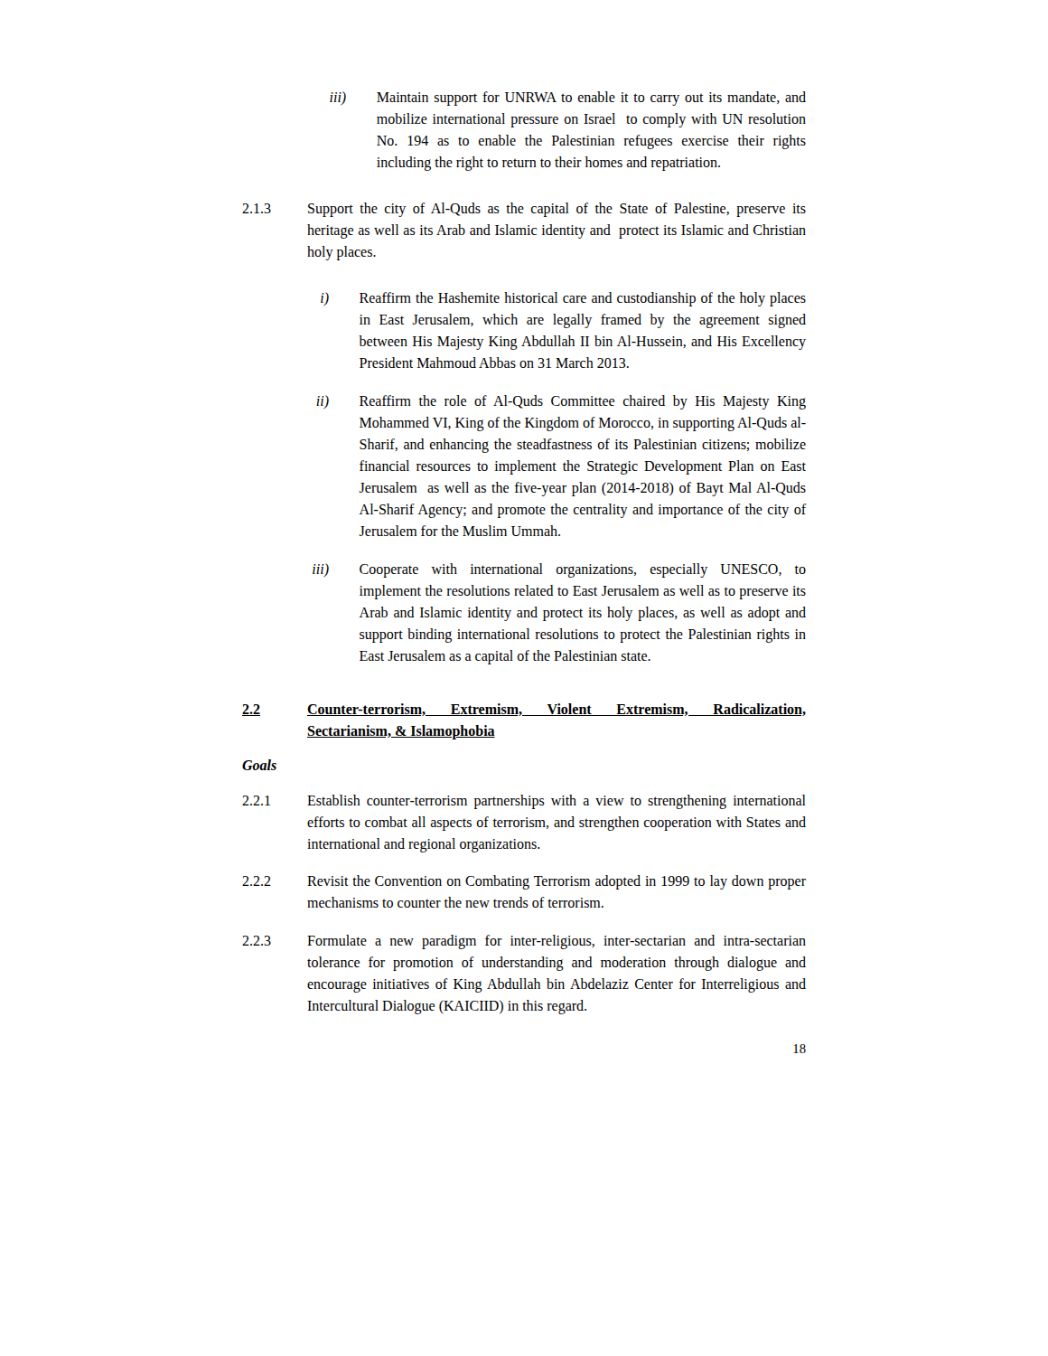iii)
Maintain support for UNRWA to enable it to carry out its mandate, and mobilize international pressure on Israel to comply with UN resolution No. 194 as to enable the Palestinian refugees exercise their rights including the right to return to their homes and repatriation.
2.1.3
Support the city of Al-Quds as the capital of the State of Palestine, preserve its heritage as well as its Arab and Islamic identity and protect its Islamic and Christian holy places.
i)
Reaffirm the Hashemite historical care and custodianship of the holy places in East Jerusalem, which are legally framed by the agreement signed between His Majesty King Abdullah II bin Al-Hussein, and His Excellency President Mahmoud Abbas on 31 March 2013.
ii)
Reaffirm the role of Al-Quds Committee chaired by His Majesty King Mohammed VI, King of the Kingdom of Morocco, in supporting Al-Quds al-Sharif, and enhancing the steadfastness of its Palestinian citizens; mobilize financial resources to implement the Strategic Development Plan on East Jerusalem as well as the five-year plan (2014-2018) of Bayt Mal Al-Quds Al-Sharif Agency; and promote the centrality and importance of the city of Jerusalem for the Muslim Ummah.
iii)
Cooperate with international organizations, especially UNESCO, to implement the resolutions related to East Jerusalem as well as to preserve its Arab and Islamic identity and protect its holy places, as well as adopt and support binding international resolutions to protect the Palestinian rights in East Jerusalem as a capital of the Palestinian state.
2.2
Counter-terrorism, Extremism, Violent Extremism, Radicalization, Sectarianism, & Islamophobia
Goals
2.2.1
Establish counter-terrorism partnerships with a view to strengthening international efforts to combat all aspects of terrorism, and strengthen cooperation with States and international and regional organizations.
2.2.2
Revisit the Convention on Combating Terrorism adopted in 1999 to lay down proper mechanisms to counter the new trends of terrorism.
2.2.3
Formulate a new paradigm for inter-religious, inter-sectarian and intra-sectarian tolerance for promotion of understanding and moderation through dialogue and encourage initiatives of King Abdullah bin Abdelaziz Center for Interreligious and Intercultural Dialogue (KAICIID) in this regard.
18